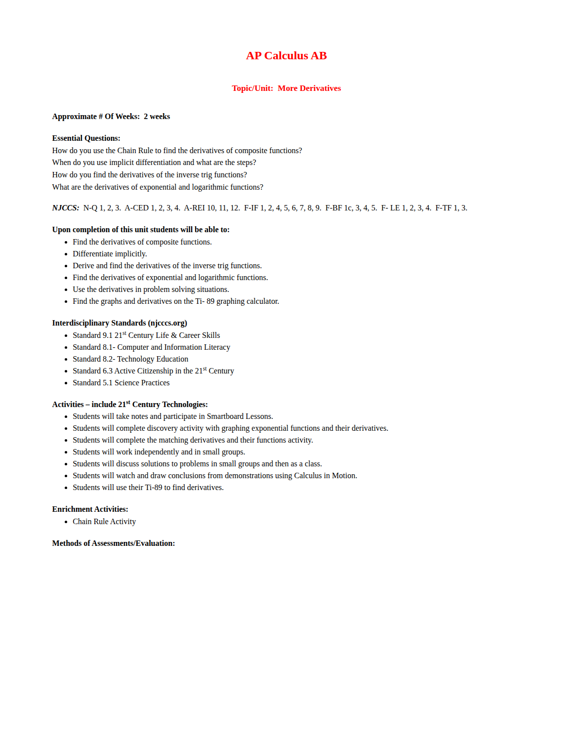AP Calculus AB
Topic/Unit: More Derivatives
Approximate # Of Weeks: 2 weeks
Essential Questions:
How do you use the Chain Rule to find the derivatives of composite functions?
When do you use implicit differentiation and what are the steps?
How do you find the derivatives of the inverse trig functions?
What are the derivatives of exponential and logarithmic functions?
NJCCS: N-Q 1, 2, 3. A-CED 1, 2, 3, 4. A-REI 10, 11, 12. F-IF 1, 2, 4, 5, 6, 7, 8, 9. F-BF 1c, 3, 4, 5. F- LE 1, 2, 3, 4. F-TF 1, 3.
Upon completion of this unit students will be able to:
Find the derivatives of composite functions.
Differentiate implicitly.
Derive and find the derivatives of the inverse trig functions.
Find the derivatives of exponential and logarithmic functions.
Use the derivatives in problem solving situations.
Find the graphs and derivatives on the Ti- 89 graphing calculator.
Interdisciplinary Standards (njcccs.org)
Standard 9.1 21st Century Life & Career Skills
Standard 8.1- Computer and Information Literacy
Standard 8.2- Technology Education
Standard 6.3 Active Citizenship in the 21st Century
Standard 5.1 Science Practices
Activities – include 21st Century Technologies:
Students will take notes and participate in Smartboard Lessons.
Students will complete discovery activity with graphing exponential functions and their derivatives.
Students will complete the matching derivatives and their functions activity.
Students will work independently and in small groups.
Students will discuss solutions to problems in small groups and then as a class.
Students will watch and draw conclusions from demonstrations using Calculus in Motion.
Students will use their Ti-89 to find derivatives.
Enrichment Activities:
Chain Rule Activity
Methods of Assessments/Evaluation: